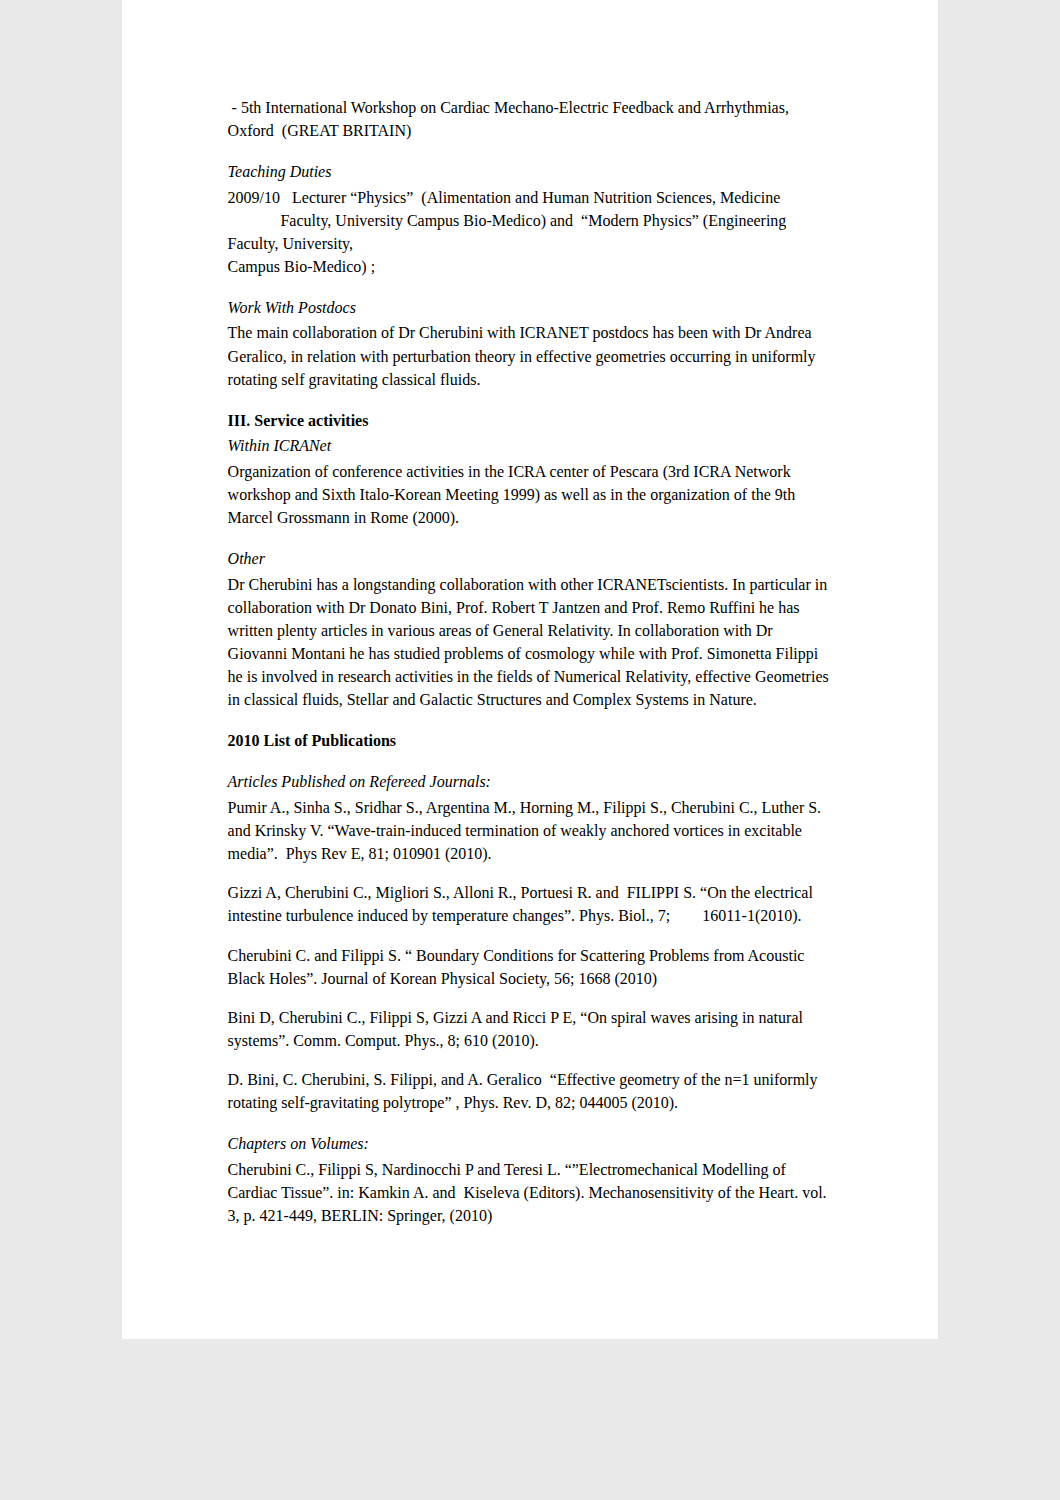- 5th International Workshop on Cardiac Mechano-Electric Feedback and Arrhythmias, Oxford (GREAT BRITAIN)
Teaching Duties
2009/10 Lecturer “Physics” (Alimentation and Human Nutrition Sciences, Medicine
Faculty, University Campus Bio-Medico) and “Modern Physics” (Engineering Faculty, University,
Campus Bio-Medico) ;
Work With Postdocs
The main collaboration of Dr Cherubini with ICRANET postdocs has been with Dr Andrea Geralico, in relation with perturbation theory in effective geometries occurring in uniformly rotating self gravitating classical fluids.
III. Service activities
Within ICRANet
Organization of conference activities in the ICRA center of Pescara (3rd ICRA Network workshop and Sixth Italo-Korean Meeting 1999) as well as in the organization of the 9th Marcel Grossmann in Rome (2000).
Other
Dr Cherubini has a longstanding collaboration with other ICRANETscientists. In particular in collaboration with Dr Donato Bini, Prof. Robert T Jantzen and Prof. Remo Ruffini he has written plenty articles in various areas of General Relativity. In collaboration with Dr Giovanni Montani he has studied problems of cosmology while with Prof. Simonetta Filippi he is involved in research activities in the fields of Numerical Relativity, effective Geometries in classical fluids, Stellar and Galactic Structures and Complex Systems in Nature.
2010 List of Publications
Articles Published on Refereed Journals:
Pumir A., Sinha S., Sridhar S., Argentina M., Horning M., Filippi S., Cherubini C., Luther S. and Krinsky V. “Wave-train-induced termination of weakly anchored vortices in excitable media”. Phys Rev E, 81; 010901 (2010).
Gizzi A, Cherubini C., Migliori S., Alloni R., Portuesi R. and FILIPPI S. “On the electrical intestine turbulence induced by temperature changes”. Phys. Biol., 7; 16011-1(2010).
Cherubini C. and Filippi S. “ Boundary Conditions for Scattering Problems from Acoustic Black Holes”. Journal of Korean Physical Society, 56; 1668 (2010)
Bini D, Cherubini C., Filippi S, Gizzi A and Ricci P E, “On spiral waves arising in natural systems”. Comm. Comput. Phys., 8; 610 (2010).
D. Bini, C. Cherubini, S. Filippi, and A. Geralico “Effective geometry of the n=1 uniformly rotating self-gravitating polytrope” , Phys. Rev. D, 82; 044005 (2010).
Chapters on Volumes:
Cherubini C., Filippi S, Nardinocchi P and Teresi L. “”Electromechanical Modelling of Cardiac Tissue”. in: Kamkin A. and Kiseleva (Editors). Mechanosensitivity of the Heart. vol. 3, p. 421-449, BERLIN: Springer, (2010)